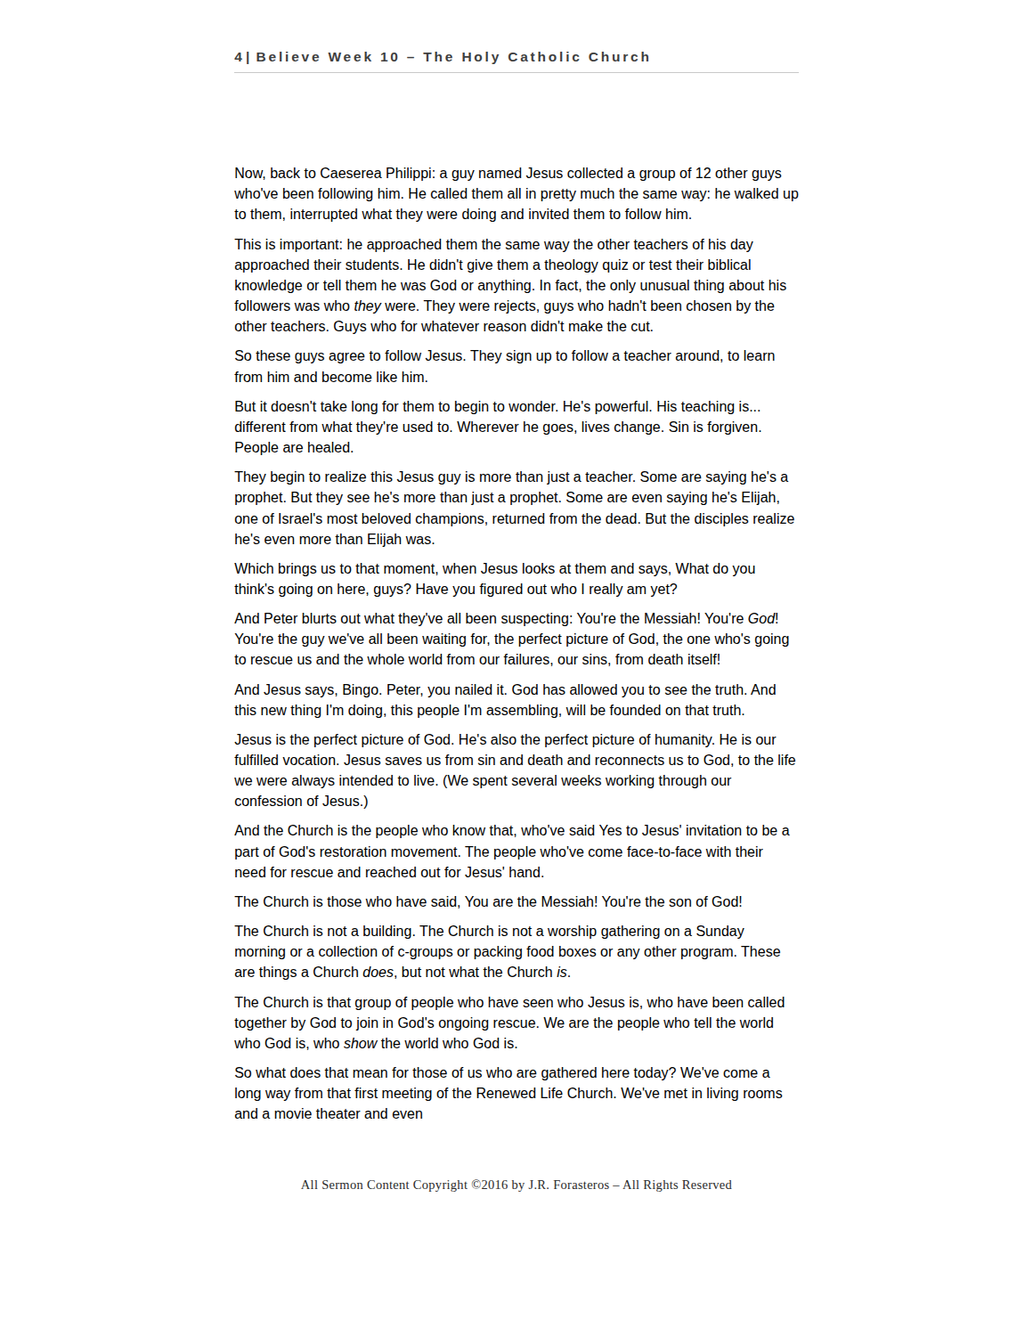4 | Believe Week 10 – The Holy Catholic Church
Now, back to Caeserea Philippi: a guy named Jesus collected a group of 12 other guys who've been following him. He called them all in pretty much the same way: he walked up to them, interrupted what they were doing and invited them to follow him.
This is important: he approached them the same way the other teachers of his day approached their students. He didn't give them a theology quiz or test their biblical knowledge or tell them he was God or anything. In fact, the only unusual thing about his followers was who they were. They were rejects, guys who hadn't been chosen by the other teachers. Guys who for whatever reason didn't make the cut.
So these guys agree to follow Jesus. They sign up to follow a teacher around, to learn from him and become like him.
But it doesn't take long for them to begin to wonder. He's powerful. His teaching is... different from what they're used to. Wherever he goes, lives change. Sin is forgiven. People are healed.
They begin to realize this Jesus guy is more than just a teacher. Some are saying he's a prophet. But they see he's more than just a prophet. Some are even saying he's Elijah, one of Israel's most beloved champions, returned from the dead. But the disciples realize he's even more than Elijah was.
Which brings us to that moment, when Jesus looks at them and says, What do you think's going on here, guys? Have you figured out who I really am yet?
And Peter blurts out what they've all been suspecting: You're the Messiah! You're God! You're the guy we've all been waiting for, the perfect picture of God, the one who's going to rescue us and the whole world from our failures, our sins, from death itself!
And Jesus says, Bingo. Peter, you nailed it. God has allowed you to see the truth. And this new thing I'm doing, this people I'm assembling, will be founded on that truth.
Jesus is the perfect picture of God. He's also the perfect picture of humanity. He is our fulfilled vocation. Jesus saves us from sin and death and reconnects us to God, to the life we were always intended to live. (We spent several weeks working through our confession of Jesus.)
And the Church is the people who know that, who've said Yes to Jesus' invitation to be a part of God's restoration movement. The people who've come face-to-face with their need for rescue and reached out for Jesus' hand.
The Church is those who have said, You are the Messiah! You're the son of God!
The Church is not a building. The Church is not a worship gathering on a Sunday morning or a collection of c-groups or packing food boxes or any other program. These are things a Church does, but not what the Church is.
The Church is that group of people who have seen who Jesus is, who have been called together by God to join in God's ongoing rescue. We are the people who tell the world who God is, who show the world who God is.
So what does that mean for those of us who are gathered here today? We've come a long way from that first meeting of the Renewed Life Church. We've met in living rooms and a movie theater and even
All Sermon Content Copyright ©2016 by J.R. Forasteros – All Rights Reserved